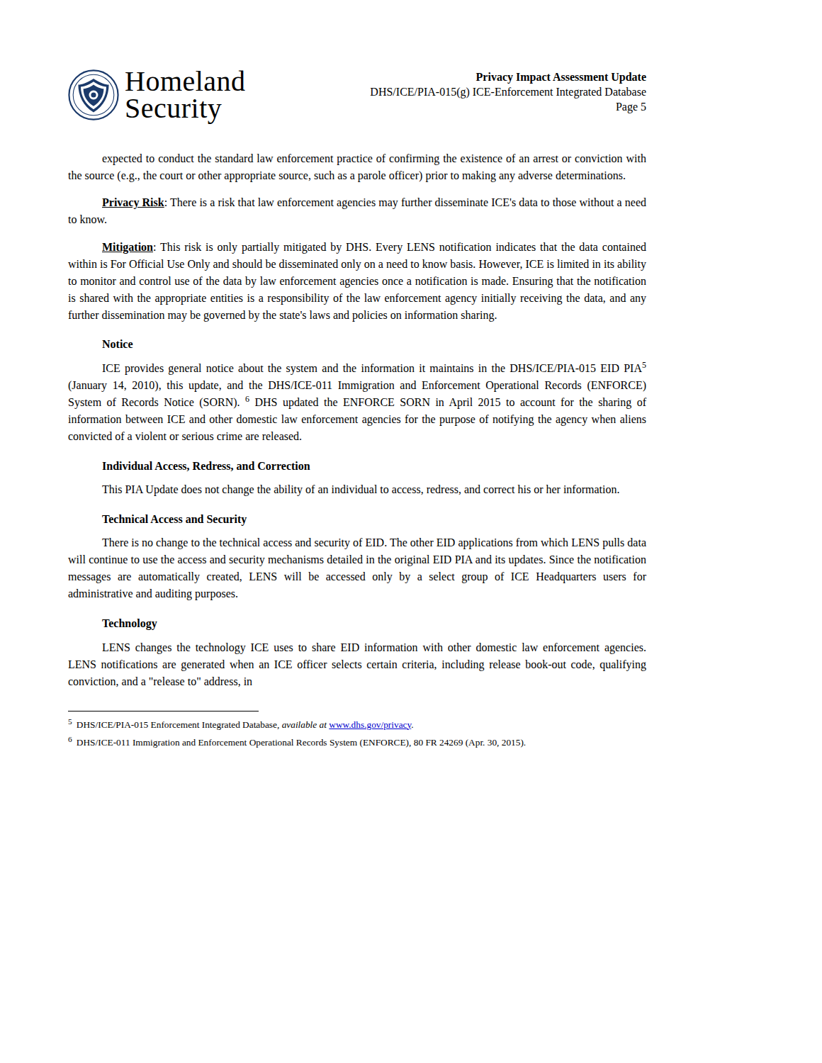Homeland Security
Privacy Impact Assessment Update
DHS/ICE/PIA-015(g) ICE-Enforcement Integrated Database
Page 5
expected to conduct the standard law enforcement practice of confirming the existence of an arrest or conviction with the source (e.g., the court or other appropriate source, such as a parole officer) prior to making any adverse determinations.
Privacy Risk: There is a risk that law enforcement agencies may further disseminate ICE's data to those without a need to know.
Mitigation: This risk is only partially mitigated by DHS. Every LENS notification indicates that the data contained within is For Official Use Only and should be disseminated only on a need to know basis. However, ICE is limited in its ability to monitor and control use of the data by law enforcement agencies once a notification is made. Ensuring that the notification is shared with the appropriate entities is a responsibility of the law enforcement agency initially receiving the data, and any further dissemination may be governed by the state's laws and policies on information sharing.
Notice
ICE provides general notice about the system and the information it maintains in the DHS/ICE/PIA-015 EID PIA5 (January 14, 2010), this update, and the DHS/ICE-011 Immigration and Enforcement Operational Records (ENFORCE) System of Records Notice (SORN). 6 DHS updated the ENFORCE SORN in April 2015 to account for the sharing of information between ICE and other domestic law enforcement agencies for the purpose of notifying the agency when aliens convicted of a violent or serious crime are released.
Individual Access, Redress, and Correction
This PIA Update does not change the ability of an individual to access, redress, and correct his or her information.
Technical Access and Security
There is no change to the technical access and security of EID. The other EID applications from which LENS pulls data will continue to use the access and security mechanisms detailed in the original EID PIA and its updates. Since the notification messages are automatically created, LENS will be accessed only by a select group of ICE Headquarters users for administrative and auditing purposes.
Technology
LENS changes the technology ICE uses to share EID information with other domestic law enforcement agencies. LENS notifications are generated when an ICE officer selects certain criteria, including release book-out code, qualifying conviction, and a "release to" address, in
5 DHS/ICE/PIA-015 Enforcement Integrated Database, available at www.dhs.gov/privacy.
6 DHS/ICE-011 Immigration and Enforcement Operational Records System (ENFORCE), 80 FR 24269 (Apr. 30, 2015).